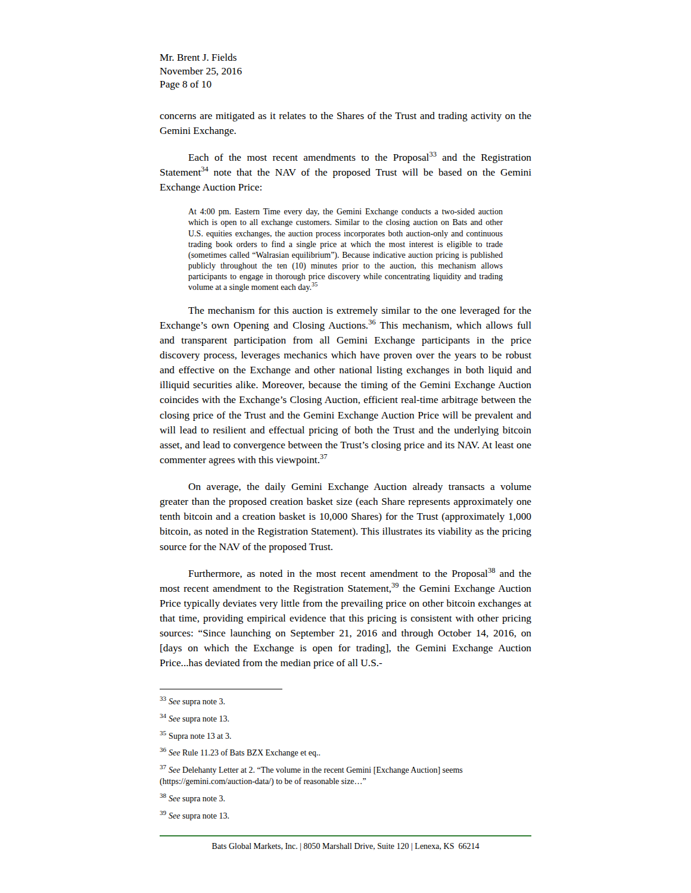Mr. Brent J. Fields
November 25, 2016
Page 8 of 10
concerns are mitigated as it relates to the Shares of the Trust and trading activity on the Gemini Exchange.
Each of the most recent amendments to the Proposal33 and the Registration Statement34 note that the NAV of the proposed Trust will be based on the Gemini Exchange Auction Price:
At 4:00 pm. Eastern Time every day, the Gemini Exchange conducts a two-sided auction which is open to all exchange customers. Similar to the closing auction on Bats and other U.S. equities exchanges, the auction process incorporates both auction-only and continuous trading book orders to find a single price at which the most interest is eligible to trade (sometimes called “Walrasian equilibrium”). Because indicative auction pricing is published publicly throughout the ten (10) minutes prior to the auction, this mechanism allows participants to engage in thorough price discovery while concentrating liquidity and trading volume at a single moment each day.35
The mechanism for this auction is extremely similar to the one leveraged for the Exchange’s own Opening and Closing Auctions.36 This mechanism, which allows full and transparent participation from all Gemini Exchange participants in the price discovery process, leverages mechanics which have proven over the years to be robust and effective on the Exchange and other national listing exchanges in both liquid and illiquid securities alike. Moreover, because the timing of the Gemini Exchange Auction coincides with the Exchange’s Closing Auction, efficient real-time arbitrage between the closing price of the Trust and the Gemini Exchange Auction Price will be prevalent and will lead to resilient and effectual pricing of both the Trust and the underlying bitcoin asset, and lead to convergence between the Trust’s closing price and its NAV. At least one commenter agrees with this viewpoint.37
On average, the daily Gemini Exchange Auction already transacts a volume greater than the proposed creation basket size (each Share represents approximately one tenth bitcoin and a creation basket is 10,000 Shares) for the Trust (approximately 1,000 bitcoin, as noted in the Registration Statement). This illustrates its viability as the pricing source for the NAV of the proposed Trust.
Furthermore, as noted in the most recent amendment to the Proposal38 and the most recent amendment to the Registration Statement,39 the Gemini Exchange Auction Price typically deviates very little from the prevailing price on other bitcoin exchanges at that time, providing empirical evidence that this pricing is consistent with other pricing sources: “Since launching on September 21, 2016 and through October 14, 2016, on [days on which the Exchange is open for trading], the Gemini Exchange Auction Price...has deviated from the median price of all U.S.-
33 See supra note 3.
34 See supra note 13.
35 Supra note 13 at 3.
36 See Rule 11.23 of Bats BZX Exchange et eq..
37 See Delehanty Letter at 2. “The volume in the recent Gemini [Exchange Auction] seems (https://gemini.com/auction-data/) to be of reasonable size…”
38 See supra note 3.
39 See supra note 13.
Bats Global Markets, Inc. | 8050 Marshall Drive, Suite 120 | Lenexa, KS 66214